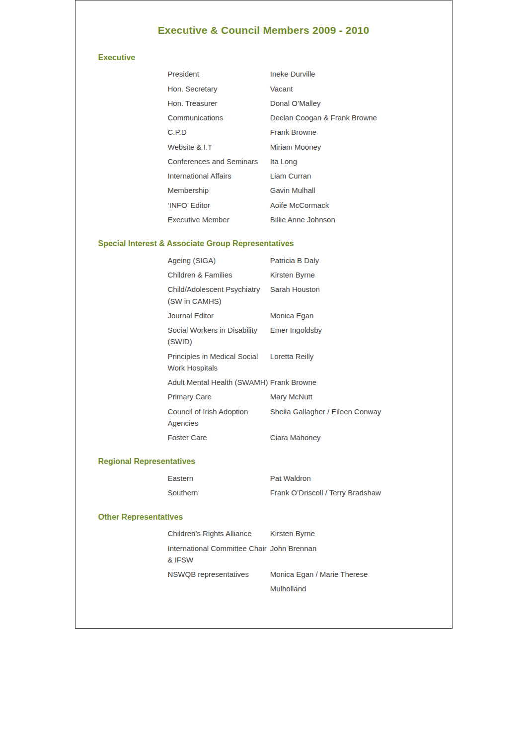Executive & Council Members 2009 - 2010
Executive
| President | Ineke Durville |
| Hon. Secretary | Vacant |
| Hon. Treasurer | Donal O’Malley |
| Communications | Declan Coogan & Frank Browne |
| C.P.D | Frank Browne |
| Website & I.T | Miriam Mooney |
| Conferences and Seminars | Ita Long |
| International Affairs | Liam Curran |
| Membership | Gavin Mulhall |
| ‘INFO’ Editor | Aoife McCormack |
| Executive Member | Billie Anne Johnson |
Special Interest & Associate Group Representatives
| Ageing (SIGA) | Patricia B Daly |
| Children & Families | Kirsten Byrne |
| Child/Adolescent Psychiatry (SW in CAMHS) | Sarah Houston |
| Journal Editor | Monica Egan |
| Social Workers in Disability (SWID) | Emer Ingoldsby |
| Principles in Medical Social Work Hospitals | Loretta Reilly |
| Adult Mental Health (SWAMH) | Frank Browne |
| Primary Care | Mary McNutt |
| Council of Irish Adoption Agencies | Sheila Gallagher / Eileen Conway |
| Foster Care | Ciara Mahoney |
Regional Representatives
| Eastern | Pat Waldron |
| Southern | Frank O’Driscoll / Terry Bradshaw |
Other Representatives
| Children’s Rights Alliance | Kirsten Byrne |
| International Committee Chair & IFSW | John Brennan |
| NSWQB representatives | Monica Egan / Marie Therese |
| | Mulholland |